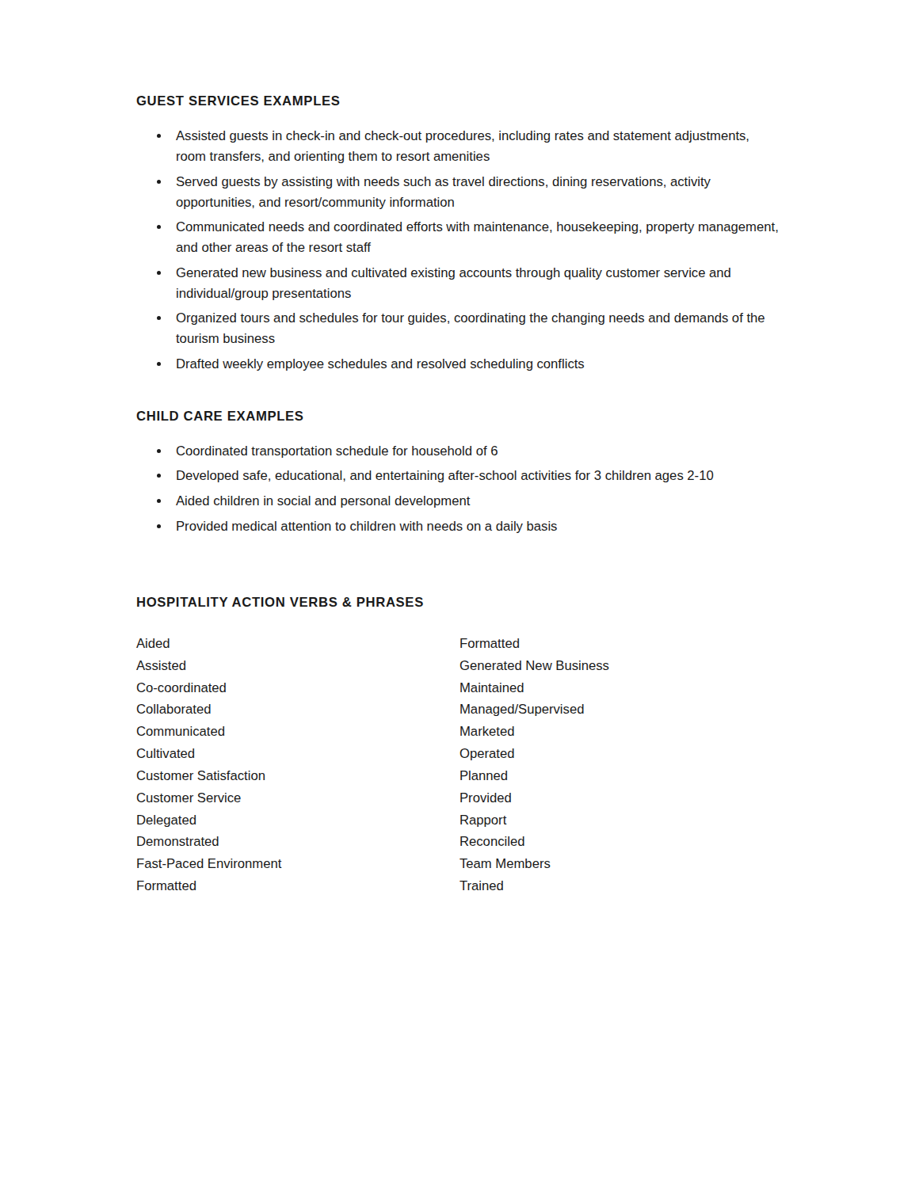GUEST SERVICES EXAMPLES
Assisted guests in check-in and check-out procedures, including rates and statement adjustments, room transfers, and orienting them to resort amenities
Served guests by assisting with needs such as travel directions, dining reservations, activity opportunities, and resort/community information
Communicated needs and coordinated efforts with maintenance, housekeeping, property management, and other areas of the resort staff
Generated new business and cultivated existing accounts through quality customer service and individual/group presentations
Organized tours and schedules for tour guides, coordinating the changing needs and demands of the tourism business
Drafted weekly employee schedules and resolved scheduling conflicts
CHILD CARE EXAMPLES
Coordinated transportation schedule for household of 6
Developed safe, educational, and entertaining after-school activities for 3 children ages 2-10
Aided children in social and personal development
Provided medical attention to children with needs on a daily basis
HOSPITALITY ACTION VERBS & PHRASES
Aided
Assisted
Co-coordinated
Collaborated
Communicated
Cultivated
Customer Satisfaction
Customer Service
Delegated
Demonstrated
Fast-Paced Environment
Formatted
Formatted
Generated New Business
Maintained
Managed/Supervised
Marketed
Operated
Planned
Provided
Rapport
Reconciled
Team Members
Trained